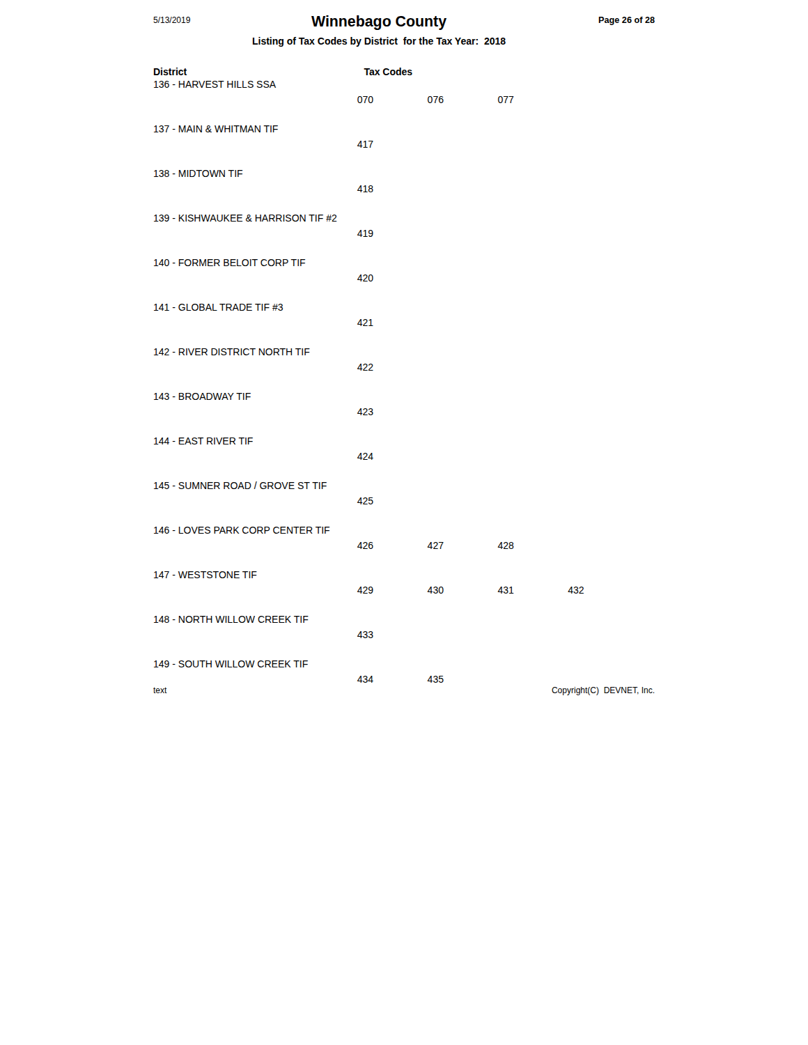5/13/2019
Winnebago County
Listing of Tax Codes by District for the Tax Year: 2018
Page 26 of 28
District
Tax Codes
136 - HARVEST HILLS SSA
070076077
137 - MAIN & WHITMAN TIF
417
138 - MIDTOWN TIF
418
139 - KISHWAUKEE & HARRISON TIF #2
419
140 - FORMER BELOIT CORP TIF
420
141 - GLOBAL TRADE TIF #3
421
142 - RIVER DISTRICT NORTH TIF
422
143 - BROADWAY TIF
423
144 - EAST RIVER TIF
424
145 - SUMNER ROAD / GROVE ST TIF
425
146 - LOVES PARK CORP CENTER TIF
426427428
147 - WESTSTONE TIF
429430431432
148 - NORTH WILLOW CREEK TIF
433
149 - SOUTH WILLOW CREEK TIF
434435
text
Copyright(C) DEVNET, Inc.